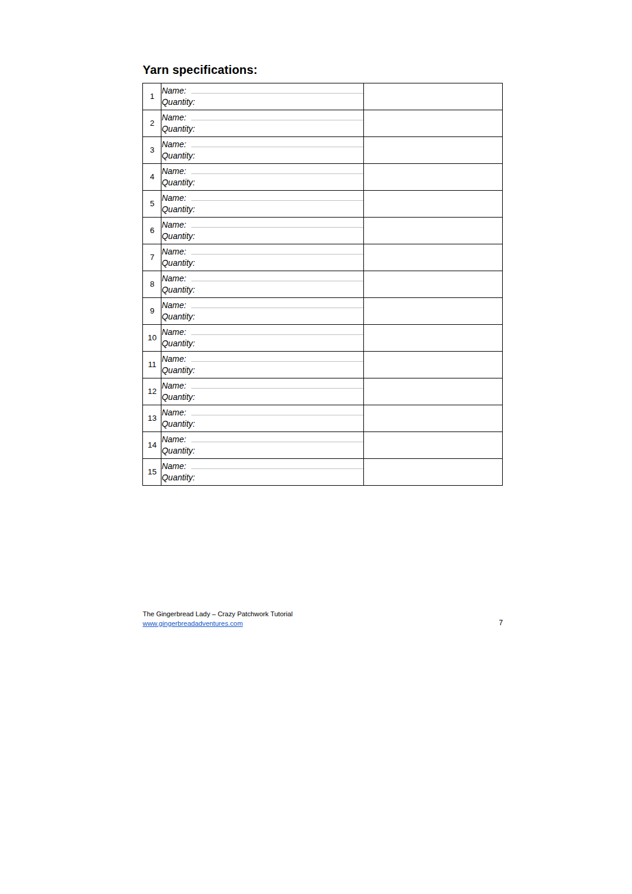Yarn specifications:
| 1 | Name: Quantity: | |
| 2 | Name: Quantity: | |
| 3 | Name: Quantity: | |
| 4 | Name: Quantity: | |
| 5 | Name: Quantity: | |
| 6 | Name: Quantity: | |
| 7 | Name: Quantity: | |
| 8 | Name: Quantity: | |
| 9 | Name: Quantity: | |
| 10 | Name: Quantity: | |
| 11 | Name: Quantity: | |
| 12 | Name: Quantity: | |
| 13 | Name: Quantity: | |
| 14 | Name: Quantity: | |
| 15 | Name: Quantity: | |
The Gingerbread Lady – Crazy Patchwork Tutorial
www.gingerbreadadventures.com
7